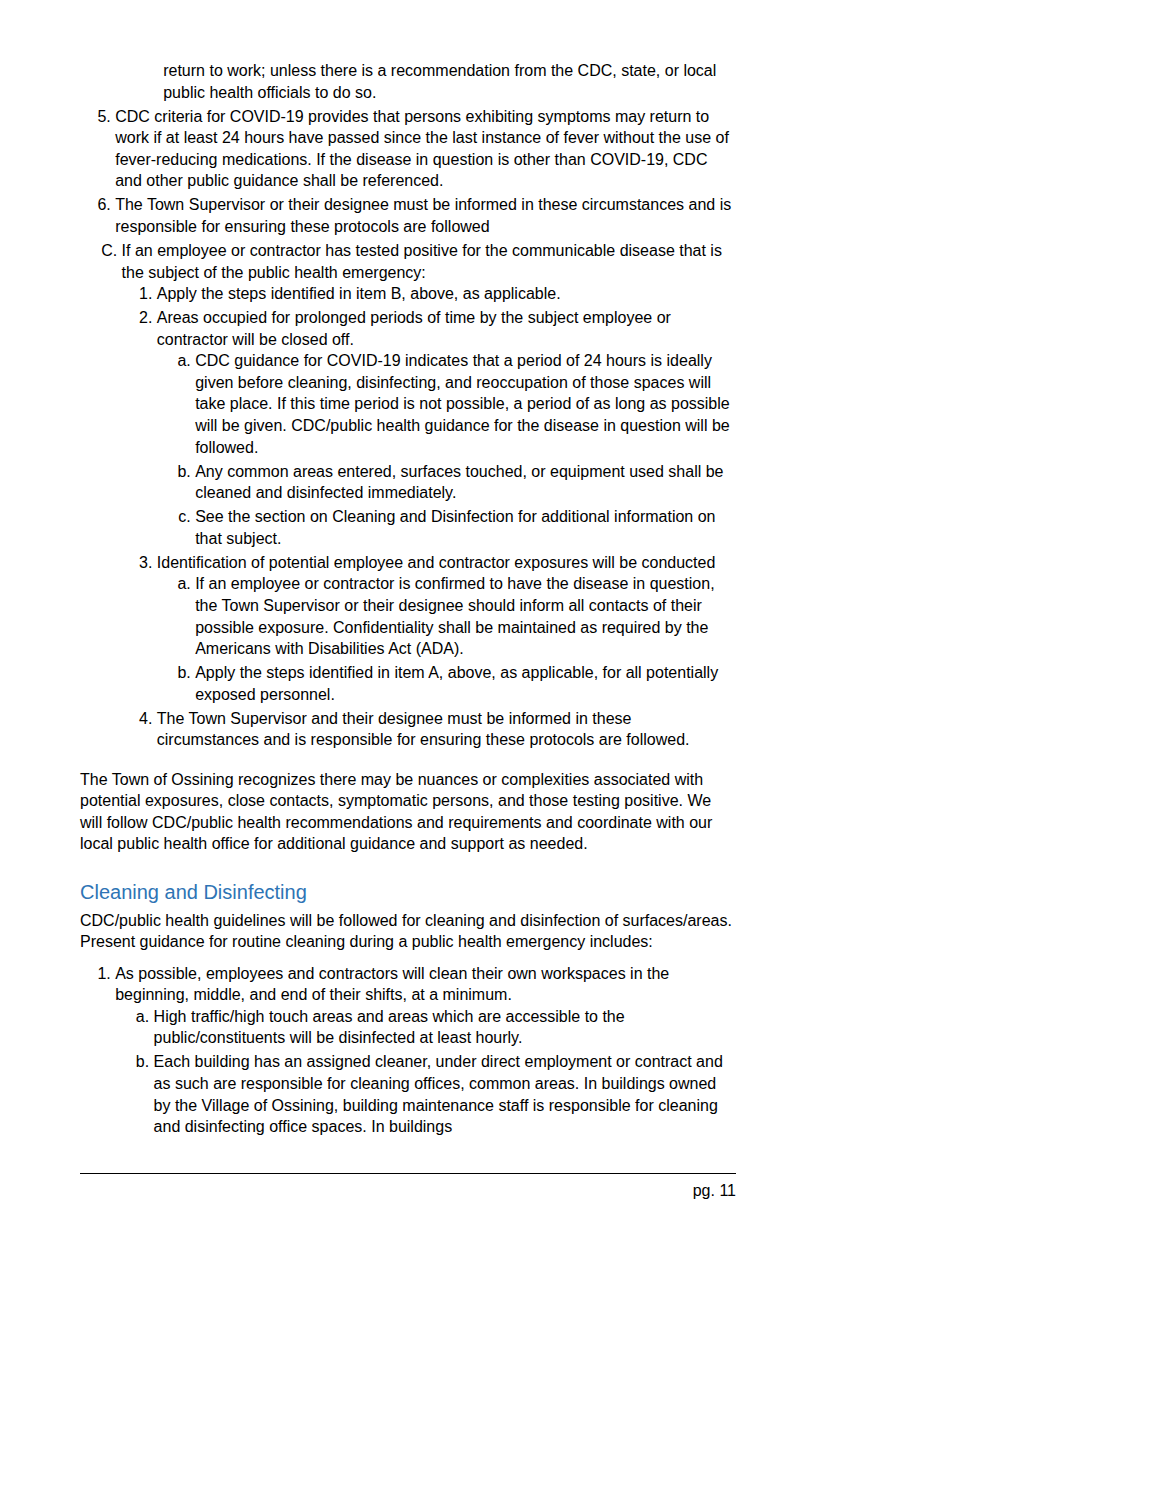return to work; unless there is a recommendation from the CDC, state, or local public health officials to do so.
CDC criteria for COVID-19 provides that persons exhibiting symptoms may return to work if at least 24 hours have passed since the last instance of fever without the use of fever-reducing medications. If the disease in question is other than COVID-19, CDC and other public guidance shall be referenced.
The Town Supervisor or their designee must be informed in these circumstances and is responsible for ensuring these protocols are followed
If an employee or contractor has tested positive for the communicable disease that is the subject of the public health emergency:
Apply the steps identified in item B, above, as applicable.
Areas occupied for prolonged periods of time by the subject employee or contractor will be closed off.
CDC guidance for COVID-19 indicates that a period of 24 hours is ideally given before cleaning, disinfecting, and reoccupation of those spaces will take place. If this time period is not possible, a period of as long as possible will be given. CDC/public health guidance for the disease in question will be followed.
Any common areas entered, surfaces touched, or equipment used shall be cleaned and disinfected immediately.
See the section on Cleaning and Disinfection for additional information on that subject.
Identification of potential employee and contractor exposures will be conducted
If an employee or contractor is confirmed to have the disease in question, the Town Supervisor or their designee should inform all contacts of their possible exposure. Confidentiality shall be maintained as required by the Americans with Disabilities Act (ADA).
Apply the steps identified in item A, above, as applicable, for all potentially exposed personnel.
The Town Supervisor and their designee must be informed in these circumstances and is responsible for ensuring these protocols are followed.
The Town of Ossining recognizes there may be nuances or complexities associated with potential exposures, close contacts, symptomatic persons, and those testing positive. We will follow CDC/public health recommendations and requirements and coordinate with our local public health office for additional guidance and support as needed.
Cleaning and Disinfecting
CDC/public health guidelines will be followed for cleaning and disinfection of surfaces/areas. Present guidance for routine cleaning during a public health emergency includes:
As possible, employees and contractors will clean their own workspaces in the beginning, middle, and end of their shifts, at a minimum.
High traffic/high touch areas and areas which are accessible to the public/constituents will be disinfected at least hourly.
Each building has an assigned cleaner, under direct employment or contract and as such are responsible for cleaning offices, common areas. In buildings owned by the Village of Ossining, building maintenance staff is responsible for cleaning and disinfecting office spaces. In buildings
pg. 11